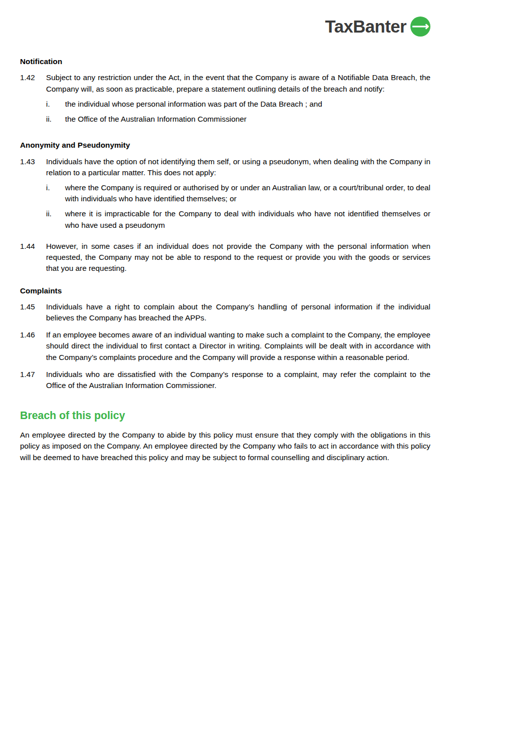TaxBanter⟶
Notification
1.42
Subject to any restriction under the Act, in the event that the Company is aware of a Notifiable Data Breach, the Company will, as soon as practicable, prepare a statement outlining details of the breach and notify:
i. the individual whose personal information was part of the Data Breach ; and
ii. the Office of the Australian Information Commissioner
Anonymity and Pseudonymity
1.43
Individuals have the option of not identifying them self, or using a pseudonym, when dealing with the Company in relation to a particular matter. This does not apply:
i. where the Company is required or authorised by or under an Australian law, or a court/tribunal order, to deal with individuals who have identified themselves; or
ii. where it is impracticable for the Company to deal with individuals who have not identified themselves or who have used a pseudonym
1.44
However, in some cases if an individual does not provide the Company with the personal information when requested, the Company may not be able to respond to the request or provide you with the goods or services that you are requesting.
Complaints
1.45
Individuals have a right to complain about the Company’s handling of personal information if the individual believes the Company has breached the APPs.
1.46
If an employee becomes aware of an individual wanting to make such a complaint to the Company, the employee should direct the individual to first contact a Director in writing. Complaints will be dealt with in accordance with the Company’s complaints procedure and the Company will provide a response within a reasonable period.
1.47
Individuals who are dissatisfied with the Company’s response to a complaint, may refer the complaint to the Office of the Australian Information Commissioner.
Breach of this policy
An employee directed by the Company to abide by this policy must ensure that they comply with the obligations in this policy as imposed on the Company. An employee directed by the Company who fails to act in accordance with this policy will be deemed to have breached this policy and may be subject to formal counselling and disciplinary action.